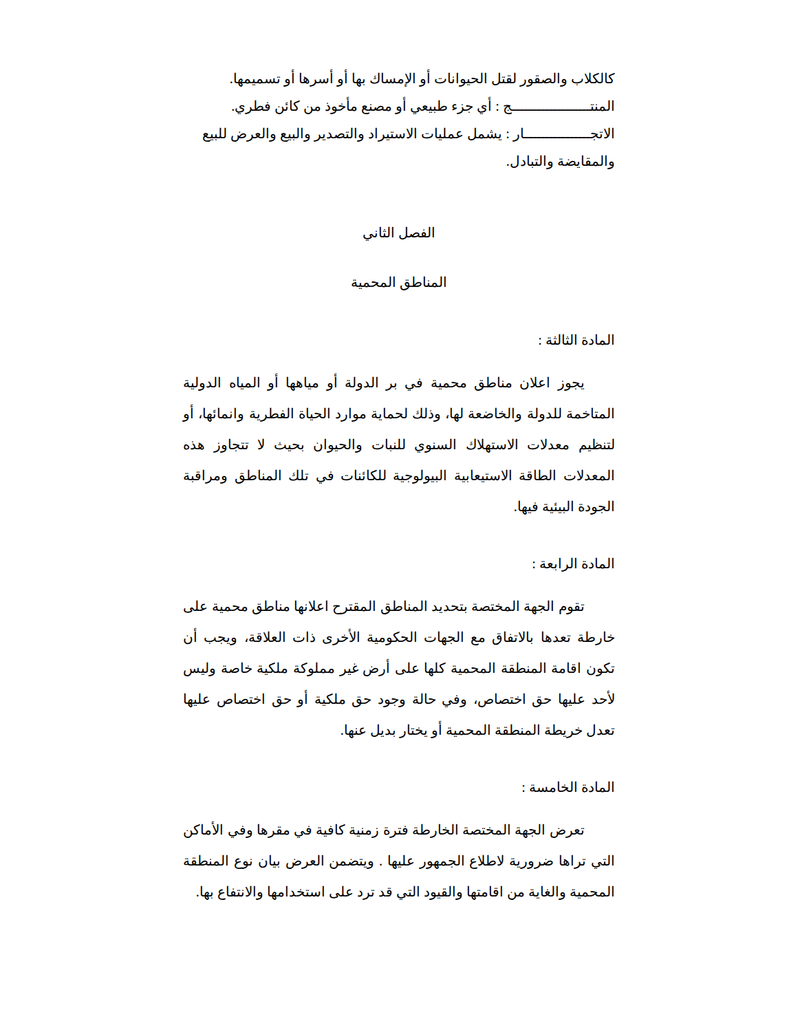كالكلاب والصقور لقتل الحيوانات أو الإمساك بها أو أسرها أو تسميمها.
المنتـــــــــــــــــــج : أي جزء طبيعي أو مصنع مأخوذ من كائن فطري.
الاتجــــــــــــــــار : يشمل عمليات الاستيراد والتصدير والبيع والعرض للبيع والمقايضة والتبادل.
الفصل الثاني
المناطق المحمية
المادة الثالثة :
يجوز اعلان مناطق محمية في بر الدولة أو مياهها أو المياه الدولية المتاخمة للدولة والخاضعة لها، وذلك لحماية موارد الحياة الفطرية وانمائها، أو لتنظيم معدلات الاستهلاك السنوي للنبات والحيوان بحيث لا تتجاوز هذه المعدلات الطاقة الاستيعابية البيولوجية للكائنات في تلك المناطق ومراقبة الجودة البيئية فيها.
المادة الرابعة :
تقوم الجهة المختصة بتحديد المناطق المقترح اعلانها مناطق محمية على خارطة تعدها بالاتفاق مع الجهات الحكومية الأخرى ذات العلاقة، ويجب أن تكون اقامة المنطقة المحمية كلها على أرض غير مملوكة ملكية خاصة وليس لأحد عليها حق اختصاص، وفي حالة وجود حق ملكية أو حق اختصاص عليها تعدل خريطة المنطقة المحمية أو يختار بديل عنها.
المادة الخامسة :
تعرض الجهة المختصة الخارطة فترة زمنية كافية في مقرها وفي الأماكن التي تراها ضرورية لاطلاع الجمهور عليها . ويتضمن العرض بيان نوع المنطقة المحمية والغاية من اقامتها والقيود التي قد ترد على استخدامها والانتفاع بها.